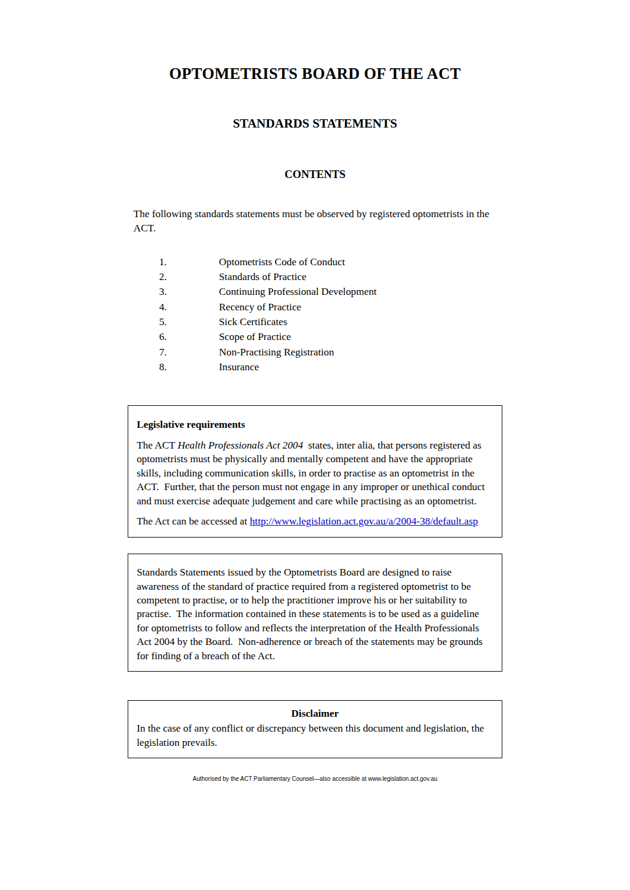OPTOMETRISTS BOARD OF THE ACT
STANDARDS STATEMENTS
CONTENTS
The following standards statements must be observed by registered optometrists in the ACT.
1. Optometrists Code of Conduct
2. Standards of Practice
3. Continuing Professional Development
4. Recency of Practice
5. Sick Certificates
6. Scope of Practice
7. Non-Practising Registration
8. Insurance
Legislative requirements
The ACT Health Professionals Act 2004 states, inter alia, that persons registered as optometrists must be physically and mentally competent and have the appropriate skills, including communication skills, in order to practise as an optometrist in the ACT. Further, that the person must not engage in any improper or unethical conduct and must exercise adequate judgement and care while practising as an optometrist.
The Act can be accessed at http://www.legislation.act.gov.au/a/2004-38/default.asp
Standards Statements issued by the Optometrists Board are designed to raise awareness of the standard of practice required from a registered optometrist to be competent to practise, or to help the practitioner improve his or her suitability to practise. The information contained in these statements is to be used as a guideline for optometrists to follow and reflects the interpretation of the Health Professionals Act 2004 by the Board. Non-adherence or breach of the statements may be grounds for finding of a breach of the Act.
Disclaimer
In the case of any conflict or discrepancy between this document and legislation, the legislation prevails.
Authorised by the ACT Parliamentary Counsel—also accessible at www.legislation.act.gov.au